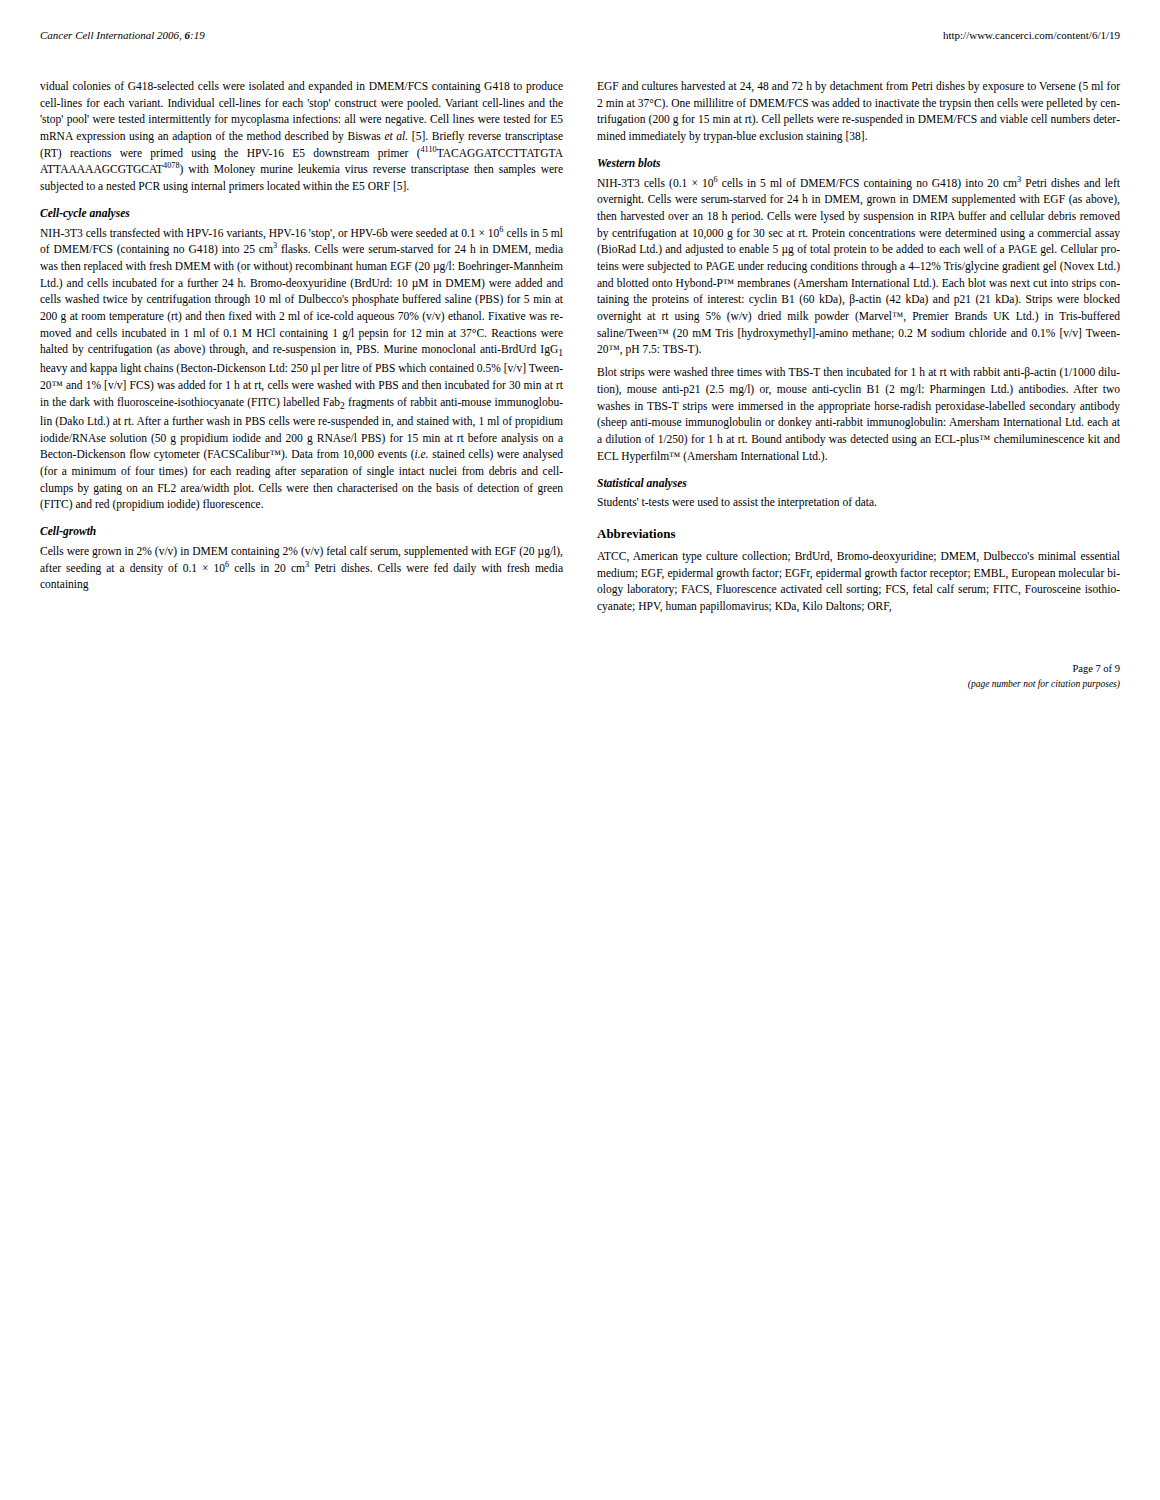Cancer Cell International 2006, 6:19
http://www.cancerci.com/content/6/1/19
vidual colonies of G418-selected cells were isolated and expanded in DMEM/FCS containing G418 to produce cell-lines for each variant. Individual cell-lines for each 'stop' construct were pooled. Variant cell-lines and the 'stop' pool' were tested intermittently for mycoplasma infections: all were negative. Cell lines were tested for E5 mRNA expression using an adaption of the method described by Biswas et al. [5]. Briefly reverse transcriptase (RT) reactions were primed using the HPV-16 E5 downstream primer (4110TACAGGATCCTTATGTA ATTAAAAAGCGTGCAT4078) with Moloney murine leukemia virus reverse transcriptase then samples were subjected to a nested PCR using internal primers located within the E5 ORF [5].
Cell-cycle analyses
NIH-3T3 cells transfected with HPV-16 variants, HPV-16 'stop', or HPV-6b were seeded at 0.1 × 106 cells in 5 ml of DMEM/FCS (containing no G418) into 25 cm3 flasks. Cells were serum-starved for 24 h in DMEM, media was then replaced with fresh DMEM with (or without) recombinant human EGF (20 µg/l: Boehringer-Mannheim Ltd.) and cells incubated for a further 24 h. Bromo-deoxyuridine (BrdUrd: 10 µM in DMEM) were added and cells washed twice by centrifugation through 10 ml of Dulbecco's phosphate buffered saline (PBS) for 5 min at 200 g at room temperature (rt) and then fixed with 2 ml of ice-cold aqueous 70% (v/v) ethanol. Fixative was removed and cells incubated in 1 ml of 0.1 M HCl containing 1 g/l pepsin for 12 min at 37°C. Reactions were halted by centrifugation (as above) through, and re-suspension in, PBS. Murine monoclonal anti-BrdUrd IgG1 heavy and kappa light chains (Becton-Dickenson Ltd: 250 µl per litre of PBS which contained 0.5% [v/v] Tween-20™ and 1% [v/v] FCS) was added for 1 h at rt, cells were washed with PBS and then incubated for 30 min at rt in the dark with fluorosceine-isothiocyanate (FITC) labelled Fab2 fragments of rabbit anti-mouse immunoglobulin (Dako Ltd.) at rt. After a further wash in PBS cells were re-suspended in, and stained with, 1 ml of propidium iodide/RNAse solution (50 g propidium iodide and 200 g RNAse/l PBS) for 15 min at rt before analysis on a Becton-Dickenson flow cytometer (FACSCalibur™). Data from 10,000 events (i.e. stained cells) were analysed (for a minimum of four times) for each reading after separation of single intact nuclei from debris and cell-clumps by gating on an FL2 area/width plot. Cells were then characterised on the basis of detection of green (FITC) and red (propidium iodide) fluorescence.
Cell-growth
Cells were grown in 2% (v/v) in DMEM containing 2% (v/v) fetal calf serum, supplemented with EGF (20 µg/l), after seeding at a density of 0.1 × 106 cells in 20 cm3 Petri dishes. Cells were fed daily with fresh media containing
EGF and cultures harvested at 24, 48 and 72 h by detachment from Petri dishes by exposure to Versene (5 ml for 2 min at 37°C). One millilitre of DMEM/FCS was added to inactivate the trypsin then cells were pelleted by centrifugation (200 g for 15 min at rt). Cell pellets were re-suspended in DMEM/FCS and viable cell numbers determined immediately by trypan-blue exclusion staining [38].
Western blots
NIH-3T3 cells (0.1 × 106 cells in 5 ml of DMEM/FCS containing no G418) into 20 cm3 Petri dishes and left overnight. Cells were serum-starved for 24 h in DMEM, grown in DMEM supplemented with EGF (as above), then harvested over an 18 h period. Cells were lysed by suspension in RIPA buffer and cellular debris removed by centrifugation at 10,000 g for 30 sec at rt. Protein concentrations were determined using a commercial assay (BioRad Ltd.) and adjusted to enable 5 µg of total protein to be added to each well of a PAGE gel. Cellular proteins were subjected to PAGE under reducing conditions through a 4–12% Tris/glycine gradient gel (Novex Ltd.) and blotted onto Hybond-P™ membranes (Amersham International Ltd.). Each blot was next cut into strips containing the proteins of interest: cyclin B1 (60 kDa), β-actin (42 kDa) and p21 (21 kDa). Strips were blocked overnight at rt using 5% (w/v) dried milk powder (Marvel™, Premier Brands UK Ltd.) in Tris-buffered saline/Tween™ (20 mM Tris [hydroxymethyl]-amino methane; 0.2 M sodium chloride and 0.1% [v/v] Tween-20™, pH 7.5: TBS-T).
Blot strips were washed three times with TBS-T then incubated for 1 h at rt with rabbit anti-β-actin (1/1000 dilution), mouse anti-p21 (2.5 mg/l) or, mouse anti-cyclin B1 (2 mg/l: Pharmingen Ltd.) antibodies. After two washes in TBS-T strips were immersed in the appropriate horse-radish peroxidase-labelled secondary antibody (sheep anti-mouse immunoglobulin or donkey anti-rabbit immunoglobulin: Amersham International Ltd. each at a dilution of 1/250) for 1 h at rt. Bound antibody was detected using an ECL-plus™ chemiluminescence kit and ECL Hyperfilm™ (Amersham International Ltd.).
Statistical analyses
Students' t-tests were used to assist the interpretation of data.
Abbreviations
ATCC, American type culture collection; BrdUrd, Bromo-deoxyuridine; DMEM, Dulbecco's minimal essential medium; EGF, epidermal growth factor; EGFr, epidermal growth factor receptor; EMBL, European molecular biology laboratory; FACS, Fluorescence activated cell sorting; FCS, fetal calf serum; FITC, Fourosceine isothiocyanate; HPV, human papillomavirus; KDa, Kilo Daltons; ORF,
Page 7 of 9
(page number not for citation purposes)